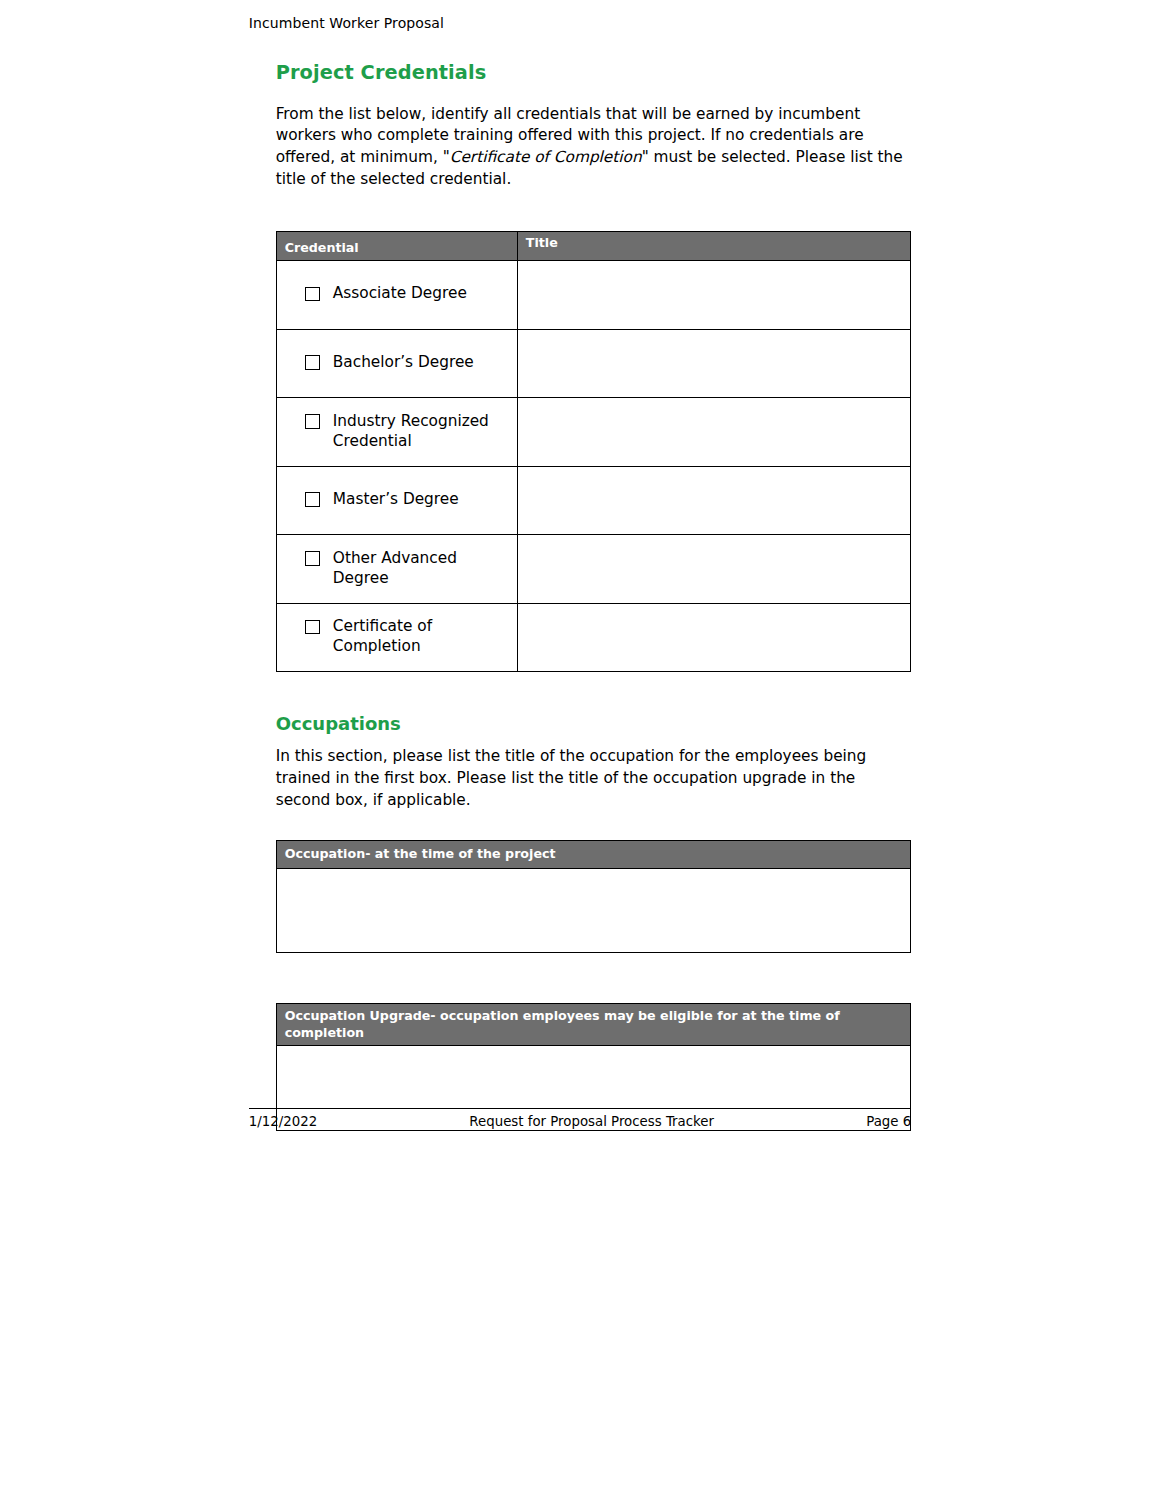Incumbent Worker Proposal
Project Credentials
From the list below, identify all credentials that will be earned by incumbent workers who complete training offered with this project. If no credentials are offered, at minimum, "Certificate of Completion" must be selected. Please list the title of the selected credential.
| Credential | Title |
| --- | --- |
| Associate Degree | |
| Bachelor’s Degree | |
| Industry Recognized Credential | |
| Master’s Degree | |
| Other Advanced Degree | |
| Certificate of Completion | |
Occupations
In this section, please list the title of the occupation for the employees being trained in the first box. Please list the title of the occupation upgrade in the second box, if applicable.
| Occupation- at the time of the project |
| --- |
| Occupation Upgrade- occupation employees may be eligible for at the time of completion |
| --- |
1/12/2022
Request for Proposal Process Tracker
Page 6